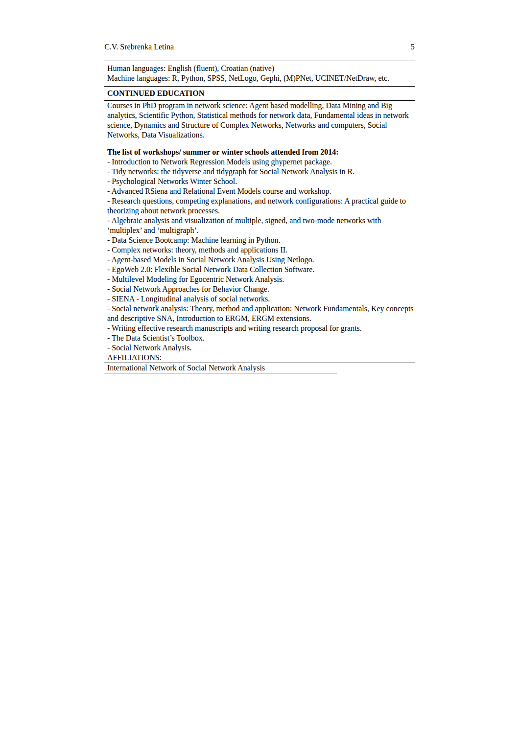C.V. Srebrenka Letina
5
Human languages: English (fluent), Croatian (native)
Machine languages: R, Python, SPSS, NetLogo, Gephi, (M)PNet, UCINET/NetDraw, etc.
CONTINUED EDUCATION
Courses in PhD program in network science: Agent based modelling, Data Mining and Big analytics, Scientific Python, Statistical methods for network data, Fundamental ideas in network science, Dynamics and Structure of Complex Networks, Networks and computers, Social Networks, Data Visualizations.
The list of workshops/ summer or winter schools attended from 2014:
- Introduction to Network Regression Models using ghypernet package.
- Tidy networks: the tidyverse and tidygraph for Social Network Analysis in R.
- Psychological Networks Winter School.
- Advanced RSiena and Relational Event Models course and workshop.
- Research questions, competing explanations, and network configurations: A practical guide to theorizing about network processes.
- Algebraic analysis and visualization of multiple, signed, and two-mode networks with ‘multiplex’ and ‘multigraph’.
- Data Science Bootcamp: Machine learning in Python.
- Complex networks: theory, methods and applications II.
- Agent-based Models in Social Network Analysis Using Netlogo.
- EgoWeb 2.0: Flexible Social Network Data Collection Software.
- Multilevel Modeling for Egocentric Network Analysis.
- Social Network Approaches for Behavior Change.
- SIENA - Longitudinal analysis of social networks.
- Social network analysis: Theory, method and application: Network Fundamentals, Key concepts and descriptive SNA, Introduction to ERGM, ERGM extensions.
- Writing effective research manuscripts and writing research proposal for grants.
- The Data Scientist’s Toolbox.
- Social Network Analysis.
AFFILIATIONS:
International Network of Social Network Analysis